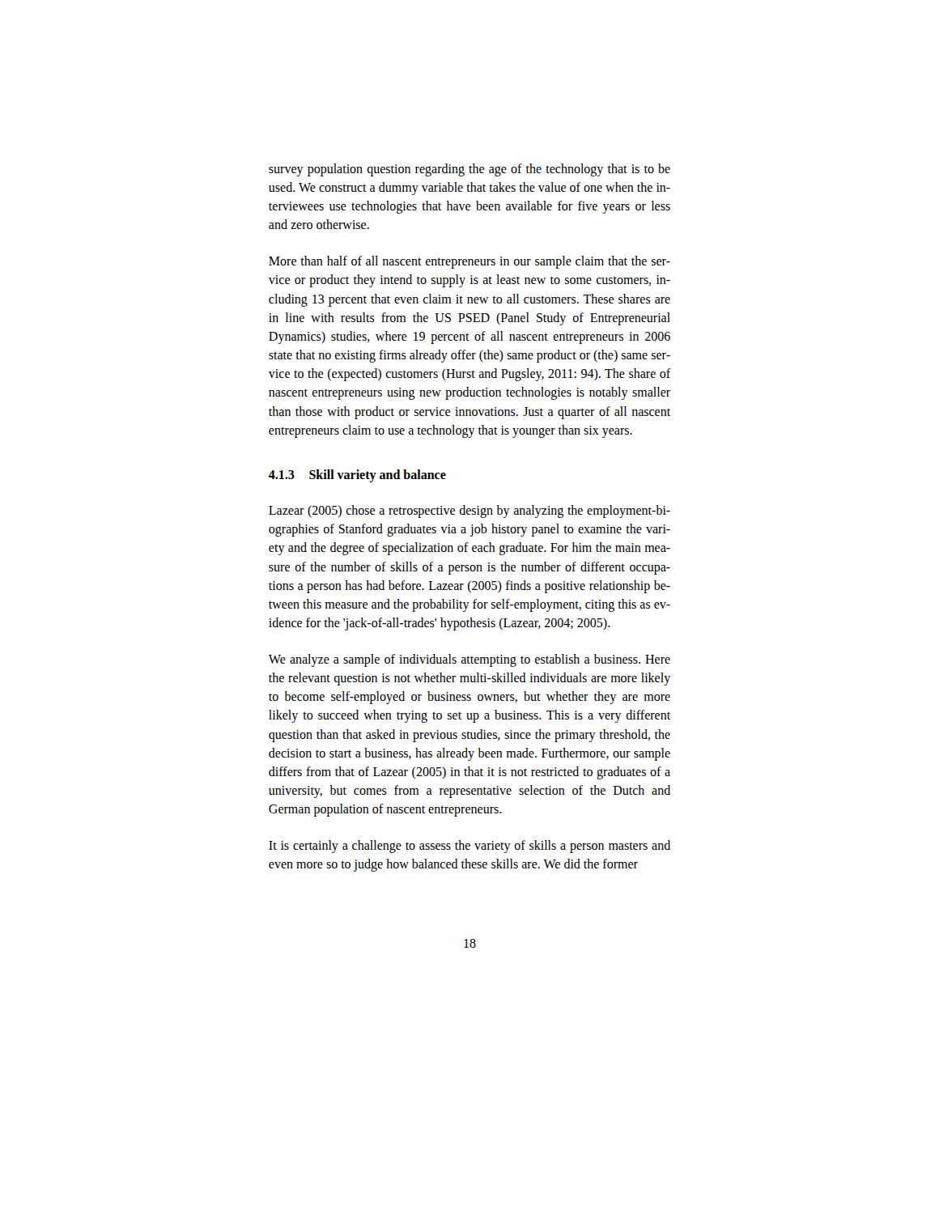survey population question regarding the age of the technology that is to be used. We construct a dummy variable that takes the value of one when the interviewees use technologies that have been available for five years or less and zero otherwise.
More than half of all nascent entrepreneurs in our sample claim that the service or product they intend to supply is at least new to some customers, including 13 percent that even claim it new to all customers. These shares are in line with results from the US PSED (Panel Study of Entrepreneurial Dynamics) studies, where 19 percent of all nascent entrepreneurs in 2006 state that no existing firms already offer (the) same product or (the) same service to the (expected) customers (Hurst and Pugsley, 2011: 94). The share of nascent entrepreneurs using new production technologies is notably smaller than those with product or service innovations. Just a quarter of all nascent entrepreneurs claim to use a technology that is younger than six years.
4.1.3 Skill variety and balance
Lazear (2005) chose a retrospective design by analyzing the employment-biographies of Stanford graduates via a job history panel to examine the variety and the degree of specialization of each graduate. For him the main measure of the number of skills of a person is the number of different occupations a person has had before. Lazear (2005) finds a positive relationship between this measure and the probability for self-employment, citing this as evidence for the 'jack-of-all-trades' hypothesis (Lazear, 2004; 2005).
We analyze a sample of individuals attempting to establish a business. Here the relevant question is not whether multi-skilled individuals are more likely to become self-employed or business owners, but whether they are more likely to succeed when trying to set up a business. This is a very different question than that asked in previous studies, since the primary threshold, the decision to start a business, has already been made. Furthermore, our sample differs from that of Lazear (2005) in that it is not restricted to graduates of a university, but comes from a representative selection of the Dutch and German population of nascent entrepreneurs.
It is certainly a challenge to assess the variety of skills a person masters and even more so to judge how balanced these skills are. We did the former
18